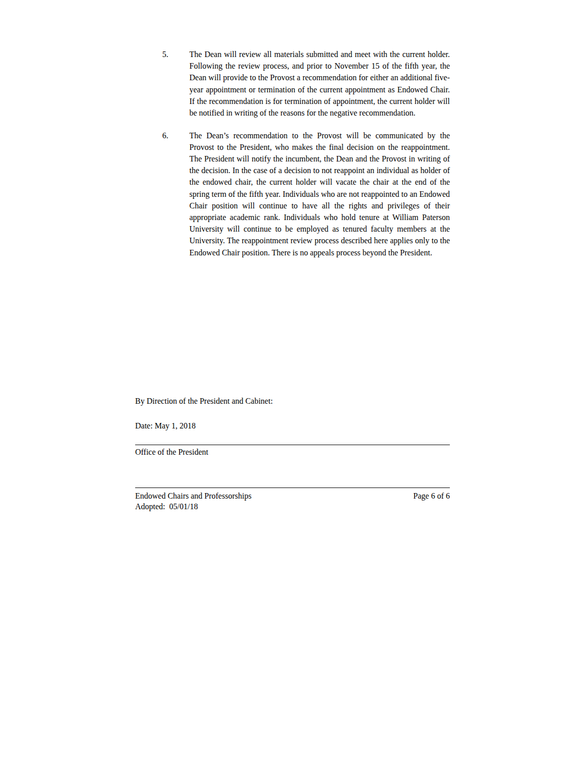5. The Dean will review all materials submitted and meet with the current holder. Following the review process, and prior to November 15 of the fifth year, the Dean will provide to the Provost a recommendation for either an additional five-year appointment or termination of the current appointment as Endowed Chair. If the recommendation is for termination of appointment, the current holder will be notified in writing of the reasons for the negative recommendation.
6. The Dean’s recommendation to the Provost will be communicated by the Provost to the President, who makes the final decision on the reappointment. The President will notify the incumbent, the Dean and the Provost in writing of the decision. In the case of a decision to not reappoint an individual as holder of the endowed chair, the current holder will vacate the chair at the end of the spring term of the fifth year. Individuals who are not reappointed to an Endowed Chair position will continue to have all the rights and privileges of their appropriate academic rank. Individuals who hold tenure at William Paterson University will continue to be employed as tenured faculty members at the University. The reappointment review process described here applies only to the Endowed Chair position. There is no appeals process beyond the President.
By Direction of the President and Cabinet:
Date: May 1, 2018
Office of the President
Endowed Chairs and Professorships
Adopted: 05/01/18
Page 6 of 6